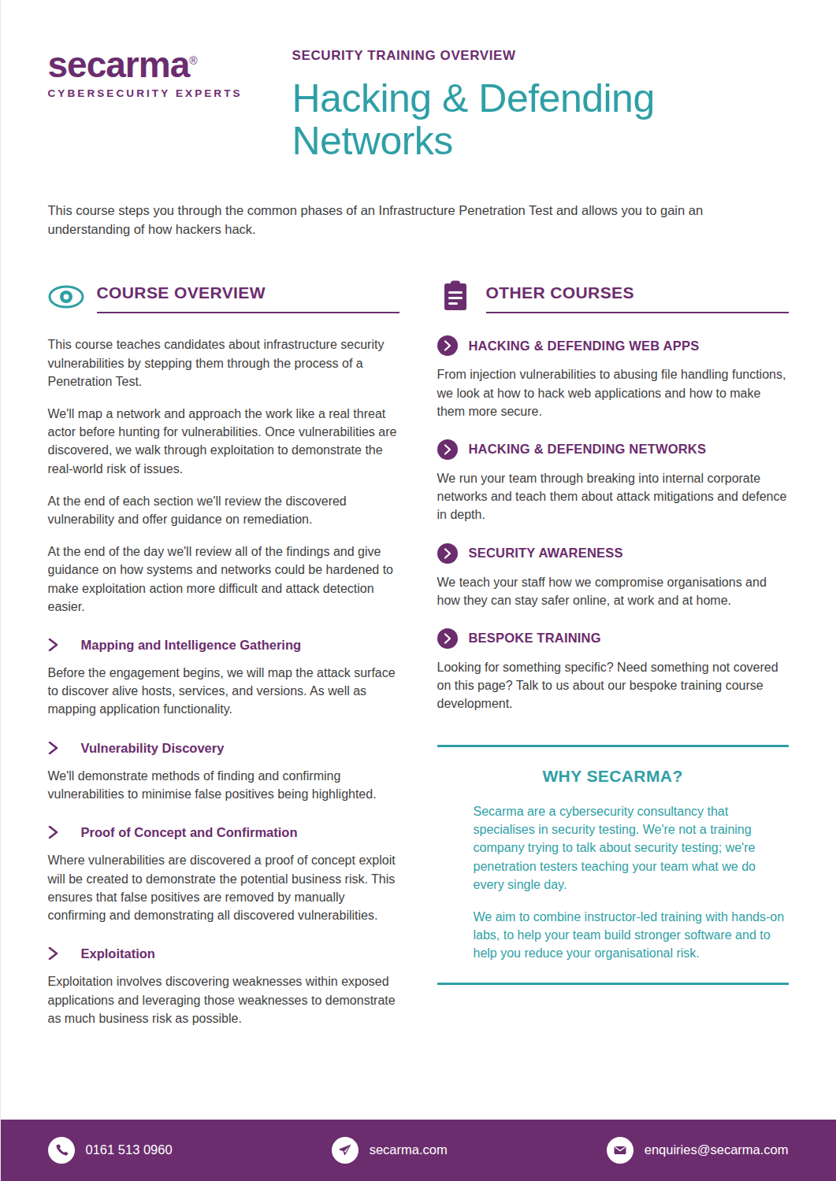secarma®
CYBERSECURITY EXPERTS
Security Training Overview
Hacking & Defending
Networks
This course steps you through the common phases of an Infrastructure Penetration Test and allows you to gain an understanding of how hackers hack.
Course Overview
This course teaches candidates about infrastructure security vulnerabilities by stepping them through the process of a Penetration Test.
We'll map a network and approach the work like a real threat actor before hunting for vulnerabilities. Once vulnerabilities are discovered, we walk through exploitation to demonstrate the real-world risk of issues.
At the end of each section we'll review the discovered vulnerability and offer guidance on remediation.
At the end of the day we'll review all of the findings and give guidance on how systems and networks could be hardened to make exploitation action more difficult and attack detection easier.
Mapping and Intelligence Gathering
Before the engagement begins, we will map the attack surface to discover alive hosts, services, and versions. As well as mapping application functionality.
Vulnerability Discovery
We'll demonstrate methods of finding and confirming vulnerabilities to minimise false positives being highlighted.
Proof of Concept and Confirmation
Where vulnerabilities are discovered a proof of concept exploit will be created to demonstrate the potential business risk. This ensures that false positives are removed by manually confirming and demonstrating all discovered vulnerabilities.
Exploitation
Exploitation involves discovering weaknesses within exposed applications and leveraging those weaknesses to demonstrate as much business risk as possible.
Other Courses
Hacking & Defending Web Apps
From injection vulnerabilities to abusing file handling functions, we look at how to hack web applications and how to make them more secure.
Hacking & Defending Networks
We run your team through breaking into internal corporate networks and teach them about attack mitigations and defence in depth.
Security Awareness
We teach your staff how we compromise organisations and how they can stay safer online, at work and at home.
Bespoke Training
Looking for something specific? Need something not covered on this page? Talk to us about our bespoke training course development.
Why Secarma?
Secarma are a cybersecurity consultancy that specialises in security testing. We're not a training company trying to talk about security testing; we're penetration testers teaching your team what we do every single day.
We aim to combine instructor-led training with hands-on labs, to help your team build stronger software and to help you reduce your organisational risk.
0161 513 0960
secarma.com
enquiries@secarma.com